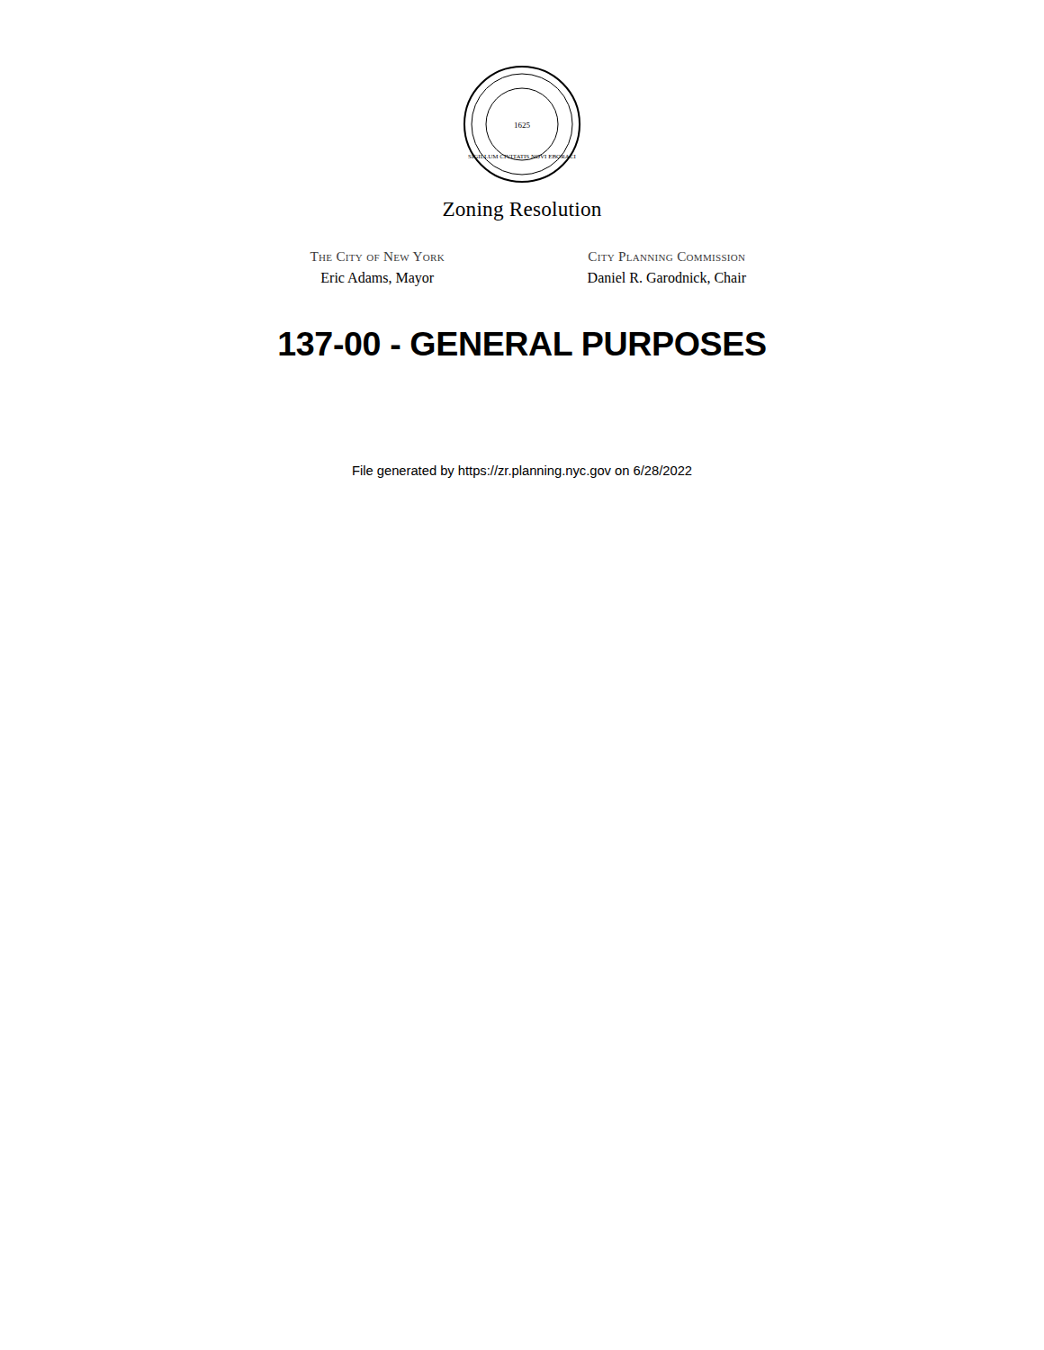Zoning Resolution
| The City of New York Eric Adams, Mayor | City Planning Commission Daniel R. Garodnick, Chair |
137-00 - GENERAL PURPOSES
File generated by https://zr.planning.nyc.gov on 6/28/2022